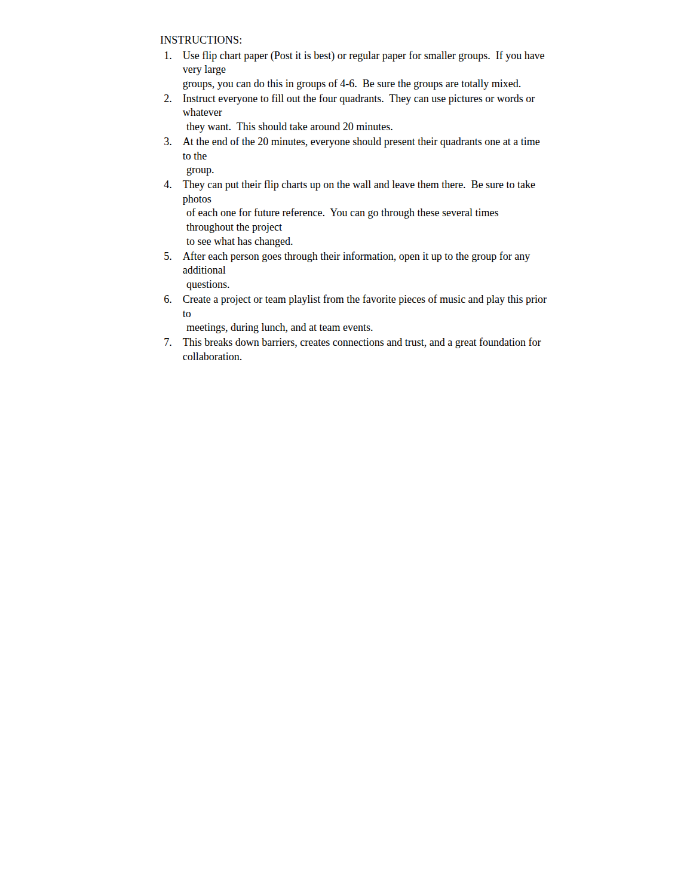INSTRUCTIONS:
1.
Use flip chart paper (Post it is best) or regular paper for smaller groups. If you have very large groups, you can do this in groups of 4-6. Be sure the groups are totally mixed.
2.
Instruct everyone to fill out the four quadrants. They can use pictures or words or whatever they want. This should take around 20 minutes.
3.
At the end of the 20 minutes, everyone should present their quadrants one at a time to the group.
4.
They can put their flip charts up on the wall and leave them there. Be sure to take photos of each one for future reference. You can go through these several times throughout the project to see what has changed.
5.
After each person goes through their information, open it up to the group for any additional questions.
6.
Create a project or team playlist from the favorite pieces of music and play this prior to meetings, during lunch, and at team events.
7.
This breaks down barriers, creates connections and trust, and a great foundation for collaboration.